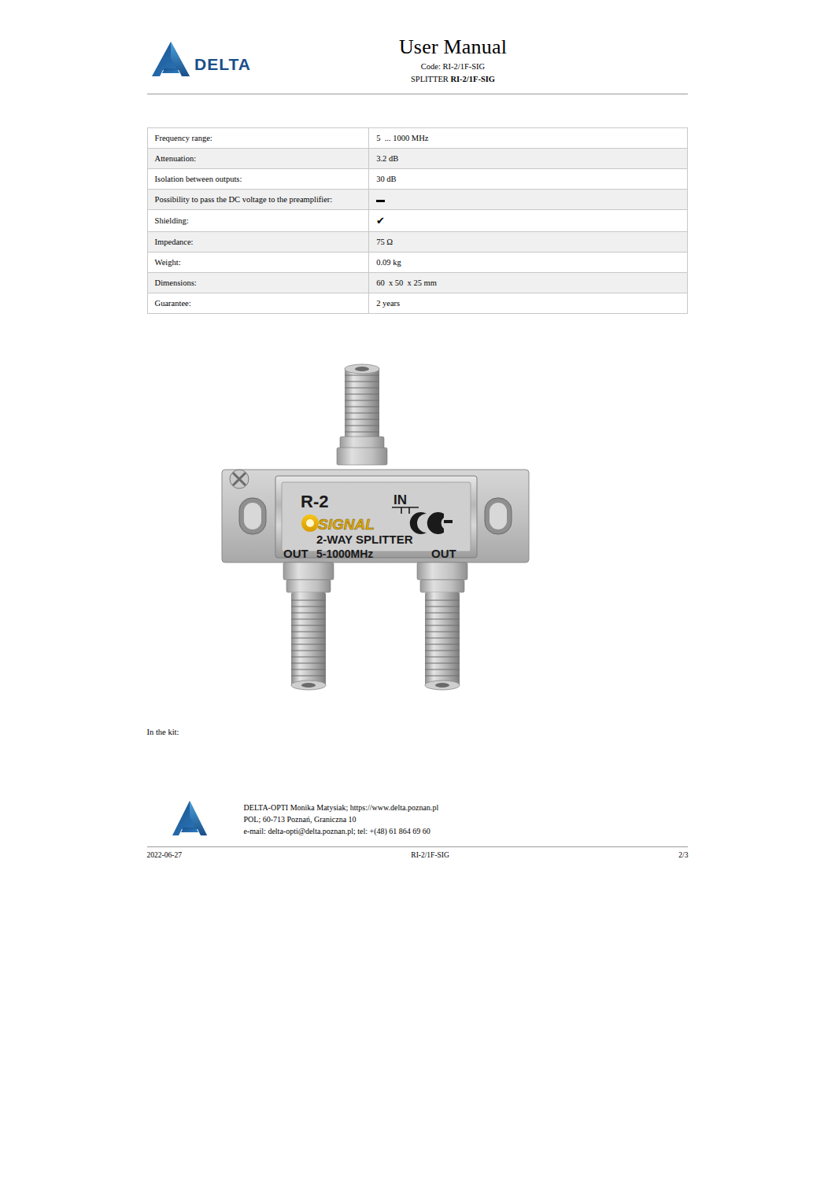DELTA
User Manual
Code: RI-2/1F-SIG
SPLITTER RI-2/1F-SIG
| Frequency range: | 5 ... 1000 MHz |
| Attenuation: | 3.2 dB |
| Isolation between outputs: | 30 dB |
| Possibility to pass the DC voltage to the preamplifier: | |
| Shielding: | ✔ |
| Impedance: | 75 Ω |
| Weight: | 0.09 kg |
| Dimensions: | 60 x 50 x 25 mm |
| Guarantee: | 2 years |
R-2 IN SIGNAL 2-WAY SPLITTER 5-1000MHz OUT OUT
In the kit:
DELTA-OPTI Monika Matysiak; https://www.delta.poznan.pl
POL; 60-713 Poznań, Graniczna 10
e-mail: delta-opti@delta.poznan.pl; tel: +(48) 61 864 69 60
2022-06-27
RI-2/1F-SIG
2/3